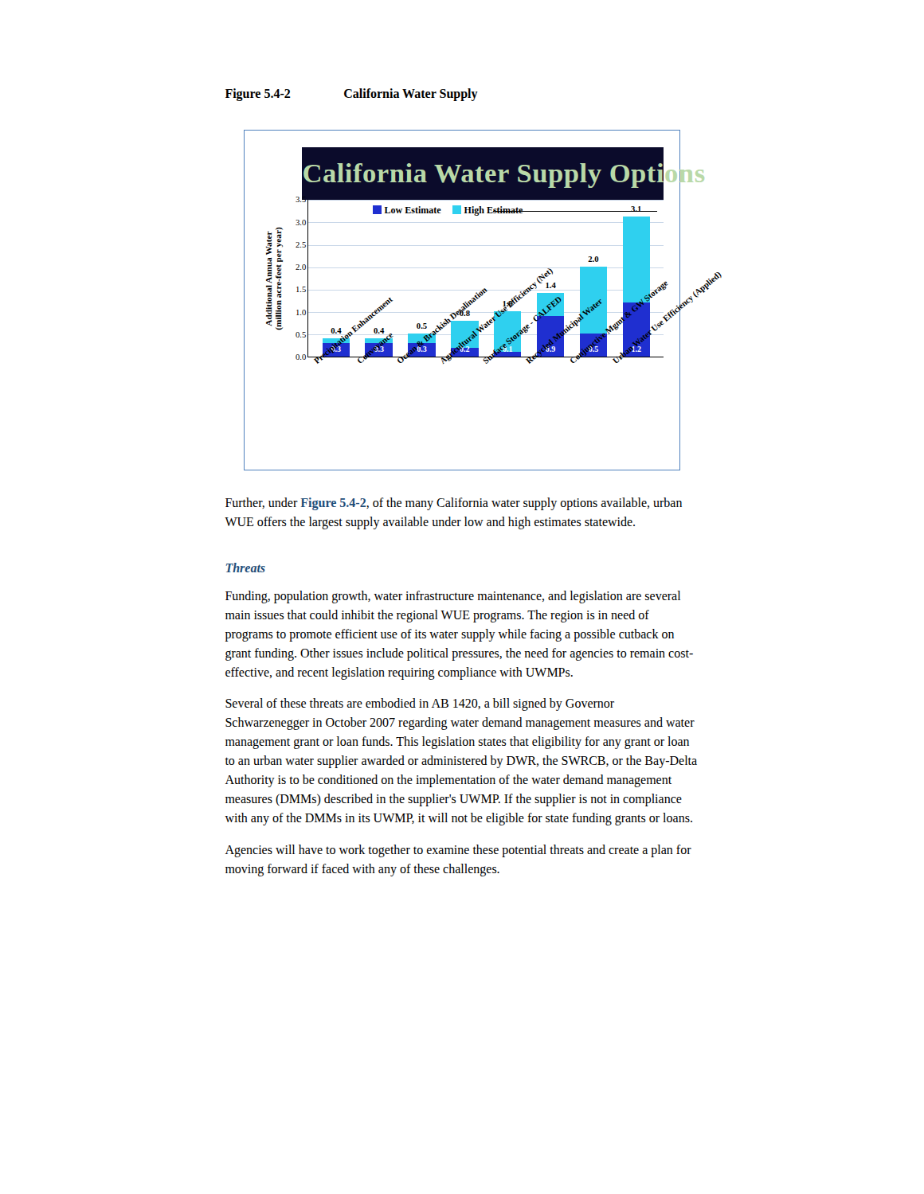Figure 5.4-2 California Water Supply
California Water Supply Options
Additional Annua Water
(million acre-feet per year)
3.5 3.0 2.5 2.0 1.5 1.0 0.5 0.0
Low Estimate High Estimate
0.4
0.3
0.4
0.3
0.5
0.3
0.8
0.2
1.0
0.1
1.4
0.9
2.0
0.5
3.1
1.2
Precipitation Enhancement Conveyance Ocean & Brackish Desalination Agricultural Water Use Efficiency (Net) Surface Storage - CALFED Recycled Municipal Water Conjunctive Mgmt & GW Storage Urban Water Use Efficiency (Applied)
Further, under Figure 5.4-2, of the many California water supply options available, urban WUE offers the largest supply available under low and high estimates statewide.
Threats
Funding, population growth, water infrastructure maintenance, and legislation are several main issues that could inhibit the regional WUE programs. The region is in need of programs to promote efficient use of its water supply while facing a possible cutback on grant funding. Other issues include political pressures, the need for agencies to remain cost-effective, and recent legislation requiring compliance with UWMPs.
Several of these threats are embodied in AB 1420, a bill signed by Governor Schwarzenegger in October 2007 regarding water demand management measures and water management grant or loan funds. This legislation states that eligibility for any grant or loan to an urban water supplier awarded or administered by DWR, the SWRCB, or the Bay-Delta Authority is to be conditioned on the implementation of the water demand management measures (DMMs) described in the supplier's UWMP. If the supplier is not in compliance with any of the DMMs in its UWMP, it will not be eligible for state funding grants or loans.
Agencies will have to work together to examine these potential threats and create a plan for moving forward if faced with any of these challenges.